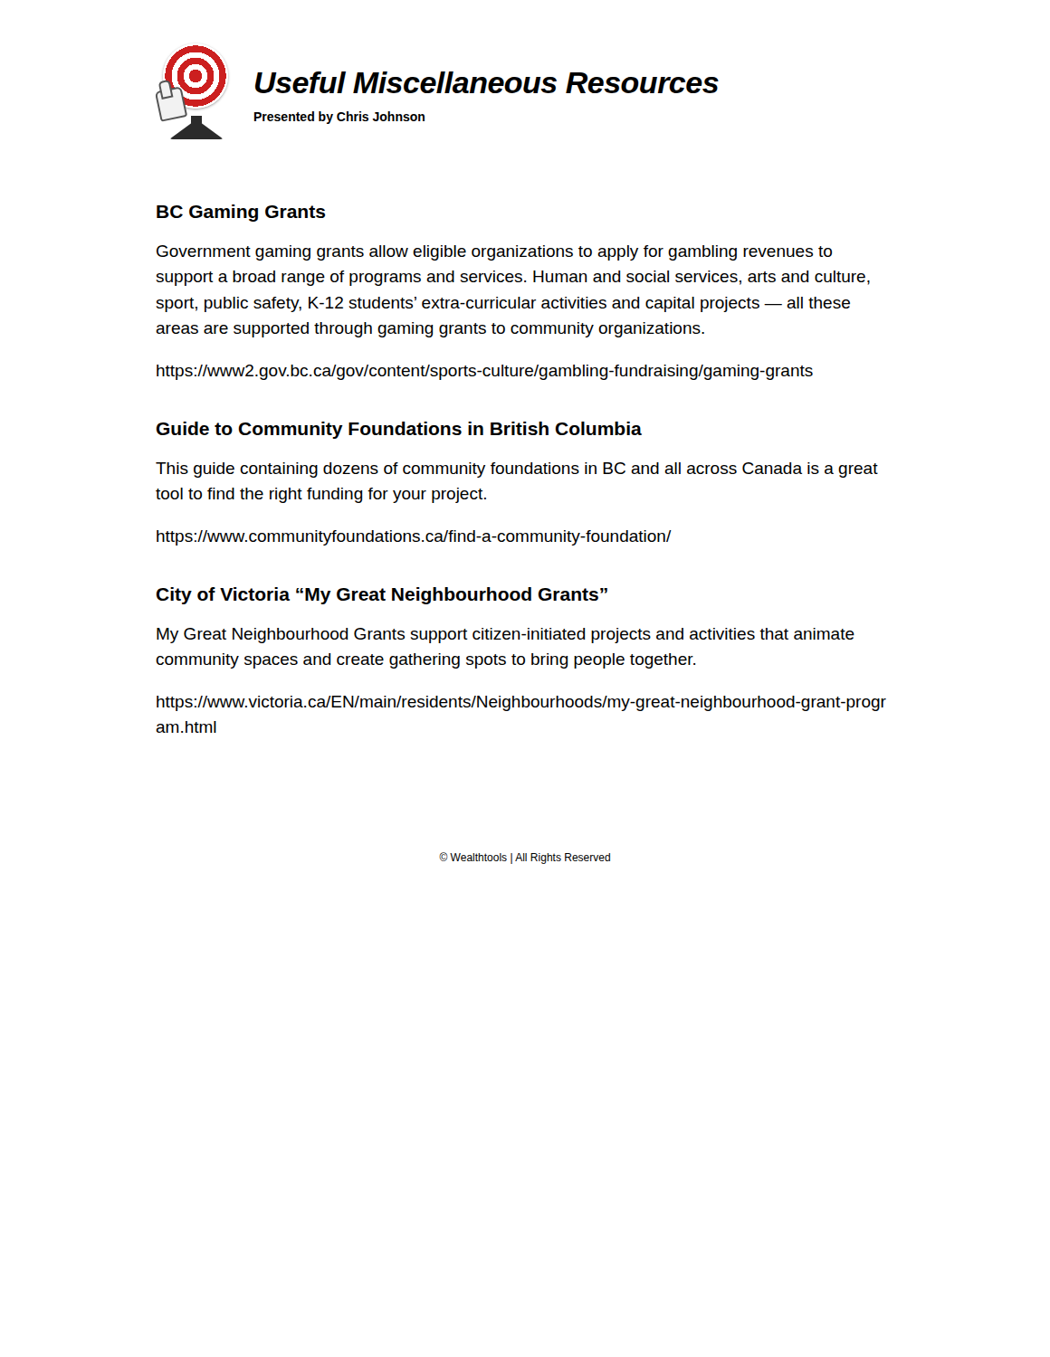Useful Miscellaneous Resources
Presented by Chris Johnson
BC Gaming Grants
Government gaming grants allow eligible organizations to apply for gambling revenues to support a broad range of programs and services. Human and social services, arts and culture, sport, public safety, K-12 students’ extra-curricular activities and capital projects — all these areas are supported through gaming grants to community organizations.
https://www2.gov.bc.ca/gov/content/sports-culture/gambling-fundraising/gaming-grants
Guide to Community Foundations in British Columbia
This guide containing dozens of community foundations in BC and all across Canada is a great tool to find the right funding for your project.
https://www.communityfoundations.ca/find-a-community-foundation/
City of Victoria “My Great Neighbourhood Grants”
My Great Neighbourhood Grants support citizen-initiated projects and activities that animate community spaces and create gathering spots to bring people together.
https://www.victoria.ca/EN/main/residents/Neighbourhoods/my-great-neighbourhood-grant-program.html
© Wealthtools | All Rights Reserved